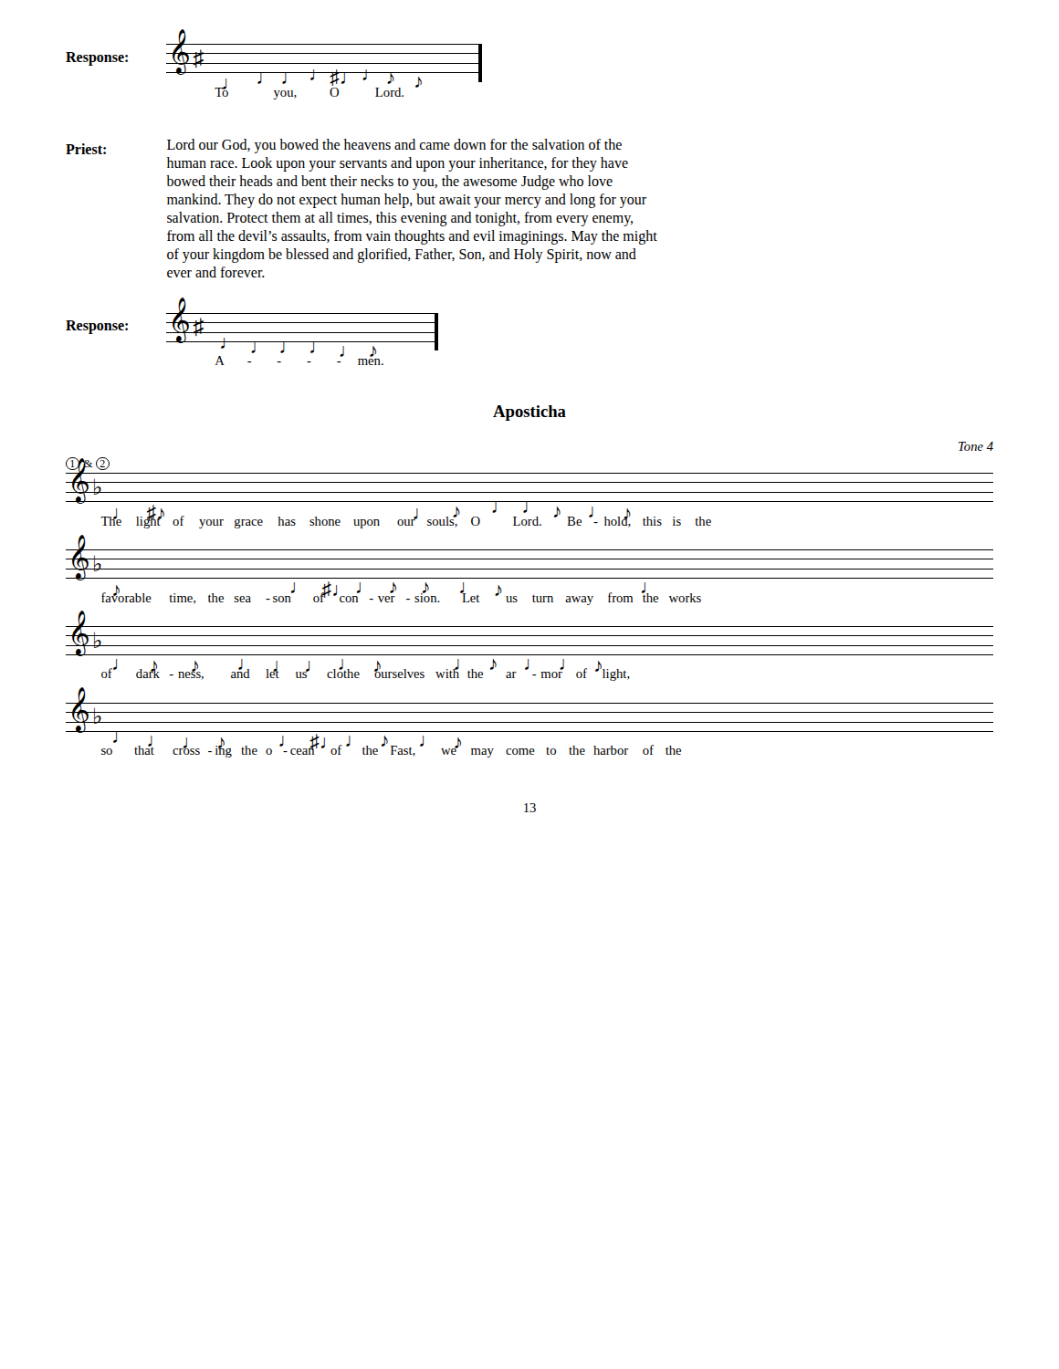Response:
𝄞 ♯
♩ ♩ ♩ ♩ ♯♩ ♩ ♪ ♪
To you, O Lord.
Priest:
Lord our God, you bowed the heavens and came down for the salvation of the human race. Look upon your servants and upon your inheritance, for they have bowed their heads and bent their necks to you, the awesome Judge who love mankind. They do not expect human help, but await your mercy and long for your salvation. Protect them at all times, this evening and tonight, from every enemy, from all the devil’s assaults, from vain thoughts and evil imaginings. May the might of your kingdom be blessed and glorified, Father, Son, and Holy Spirit, now and ever and forever.
Response:
𝄞 ♯
♩ ♩ ♩ ♩ ♩ ♪
A - - - - men.
Aposticha
Tone 4
1 & 2
𝄞 ♭
♩ ♯♪ ♩ ♪ ♩ ♩ ♪ ♩ ♪
The light of your grace has shone upon our souls, O Lord. Be - hold, this is the
𝄞 ♭
♪ ♩ ♯♩ ♩ ♪ ♪ ♩ ♪ ♩
favorable time, the sea - son of con - ver - sion. Let us turn away from the works
𝄞 ♭
♩ ♪ ♪ ♩ ♩ ♩ ♩ ♪ ♩ ♪ ♩ ♩ ♪
of dark - ness, and let us clothe ourselves with the ar - mor of light,
𝄞 ♭
♩ ♩ ♩ ♪ ♩ ♯♩ ♩ ♪ ♩ ♪
so that cross - ing the o - cean of the Fast, we may come to the harbor of the
13